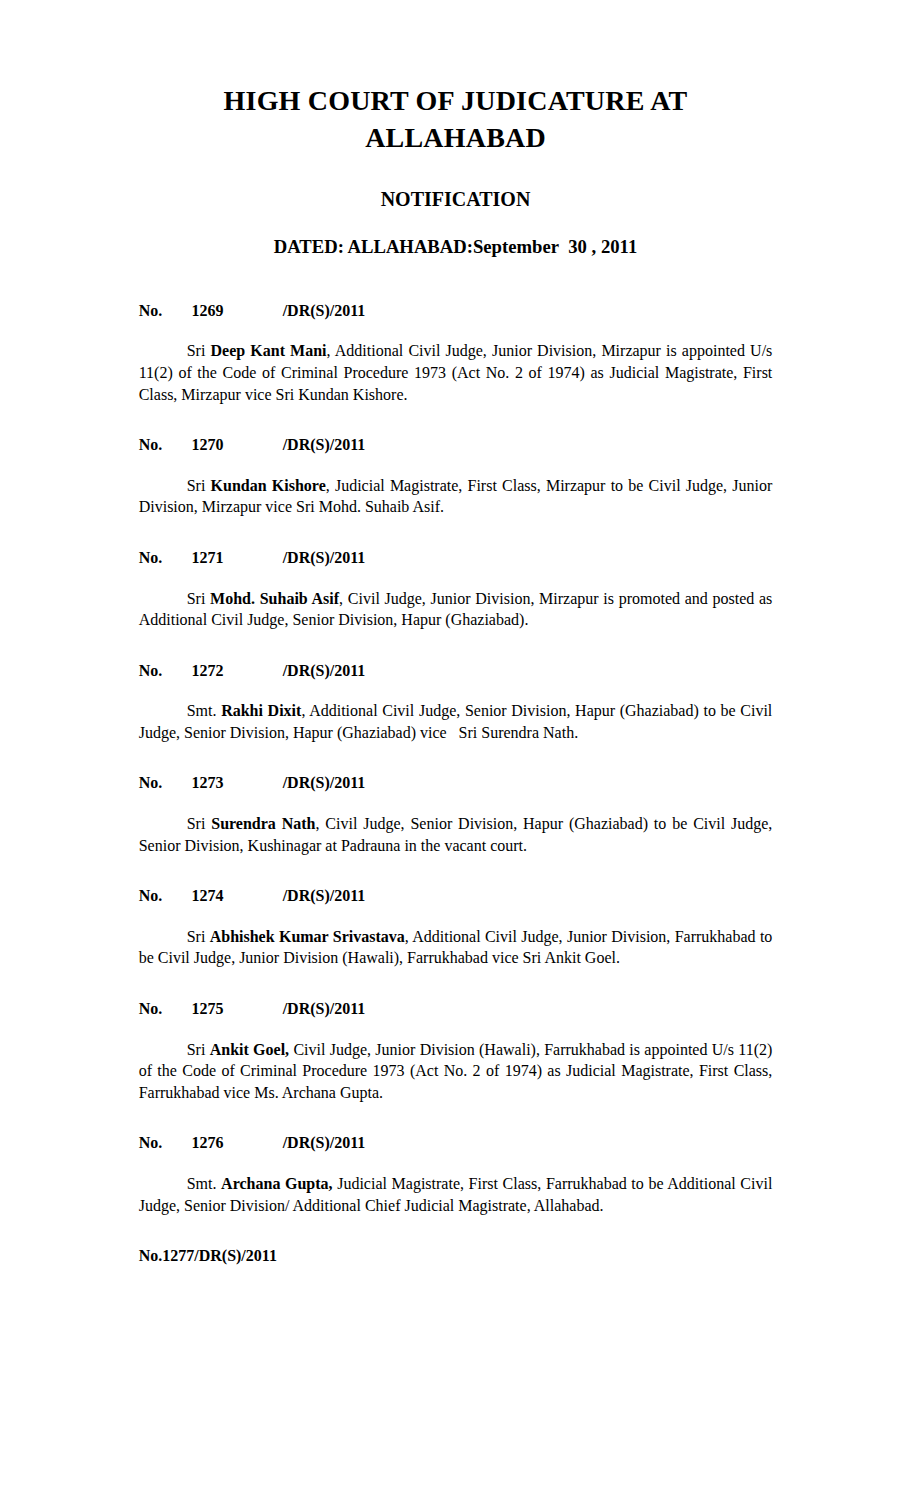HIGH COURT OF JUDICATURE AT ALLAHABAD
NOTIFICATION
DATED: ALLAHABAD:September 30 , 2011
No. 1269/DR(S)/2011
Sri Deep Kant Mani, Additional Civil Judge, Junior Division, Mirzapur is appointed U/s 11(2) of the Code of Criminal Procedure 1973 (Act No. 2 of 1974) as Judicial Magistrate, First Class, Mirzapur vice Sri Kundan Kishore.
No. 1270/DR(S)/2011
Sri Kundan Kishore, Judicial Magistrate, First Class, Mirzapur to be Civil Judge, Junior Division, Mirzapur vice Sri Mohd. Suhaib Asif.
No. 1271/DR(S)/2011
Sri Mohd. Suhaib Asif, Civil Judge, Junior Division, Mirzapur is promoted and posted as Additional Civil Judge, Senior Division, Hapur (Ghaziabad).
No. 1272/DR(S)/2011
Smt. Rakhi Dixit, Additional Civil Judge, Senior Division, Hapur (Ghaziabad) to be Civil Judge, Senior Division, Hapur (Ghaziabad) vice Sri Surendra Nath.
No. 1273/DR(S)/2011
Sri Surendra Nath, Civil Judge, Senior Division, Hapur (Ghaziabad) to be Civil Judge, Senior Division, Kushinagar at Padrauna in the vacant court.
No. 1274/DR(S)/2011
Sri Abhishek Kumar Srivastava, Additional Civil Judge, Junior Division, Farrukhabad to be Civil Judge, Junior Division (Hawali), Farrukhabad vice Sri Ankit Goel.
No. 1275/DR(S)/2011
Sri Ankit Goel, Civil Judge, Junior Division (Hawali), Farrukhabad is appointed U/s 11(2) of the Code of Criminal Procedure 1973 (Act No. 2 of 1974) as Judicial Magistrate, First Class, Farrukhabad vice Ms. Archana Gupta.
No. 1276/DR(S)/2011
Smt. Archana Gupta, Judicial Magistrate, First Class, Farrukhabad to be Additional Civil Judge, Senior Division/ Additional Chief Judicial Magistrate, Allahabad.
No. 1277/DR(S)/2011